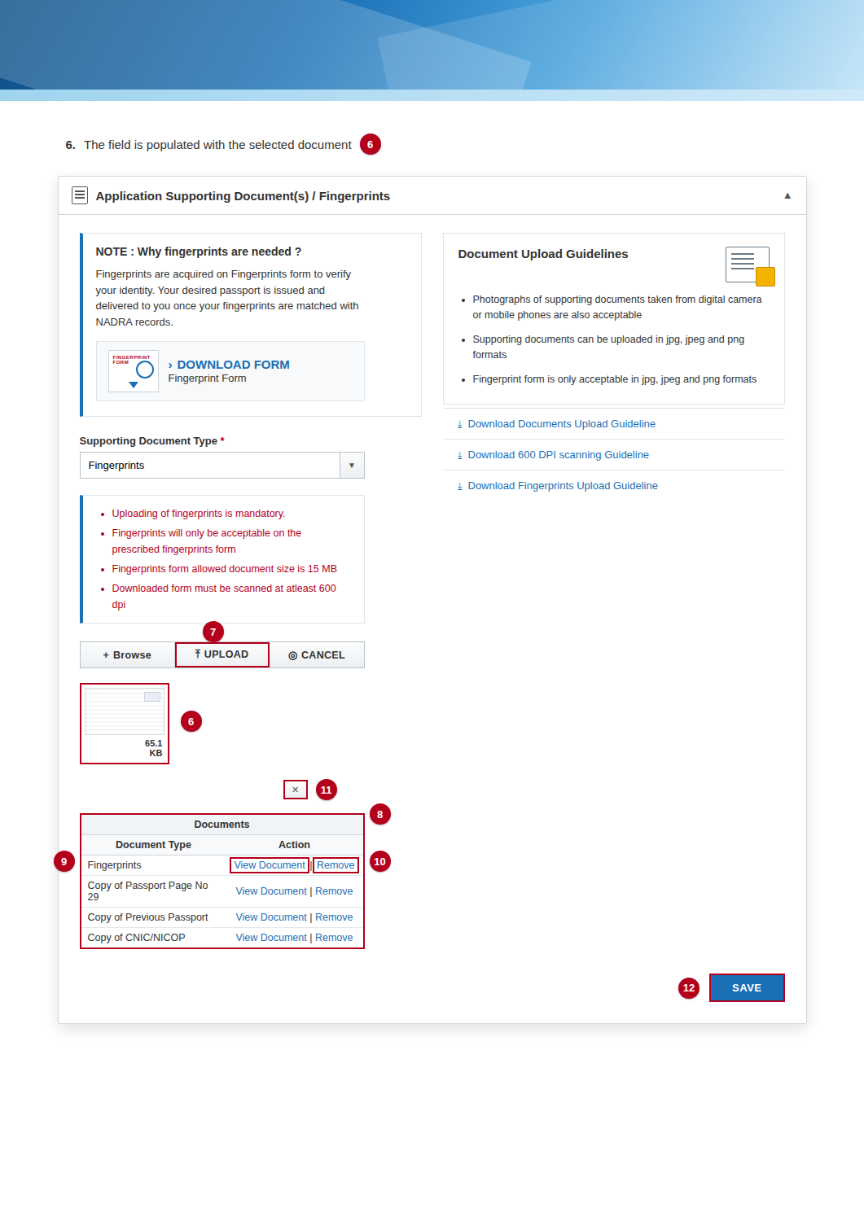6. The field is populated with the selected document 6
Application Supporting Document(s) / Fingerprints ▲
NOTE : Why fingerprints are needed ?
Fingerprints are acquired on Fingerprints form to verify your identity. Your desired passport is issued and delivered to you once your fingerprints are matched with NADRA records.
FINGERPRINT
FORM
DOWNLOAD FORM Fingerprint Form
Supporting Document Type *
▼
Uploading of fingerprints is mandatory.
Fingerprints will only be acceptable on the prescribed fingerprints form
Fingerprints form allowed document size is 15 MB
Downloaded form must be scanned at atleast 600 dpi
7 +Browse ⤒UPLOAD ◎CANCEL
65.1
KB
6
✕ 11
8 9 10
Documents
| Document Type | Action |
| --- | --- |
| Fingerprints | View Document / Remove |
| Copy of Passport Page No 29 | View Document / Remove |
| Copy of Previous Passport | View Document / Remove |
| Copy of CNIC/NICOP | View Document / Remove |
Document Upload Guidelines
Photographs of supporting documents taken from digital camera or mobile phones are also acceptable
Supporting documents can be uploaded in jpg, jpeg and png formats
Fingerprint form is only acceptable in jpg, jpeg and png formats
Download Documents Upload Guideline Download 600 DPI scanning Guideline Download Fingerprints Upload Guideline
12 SAVE